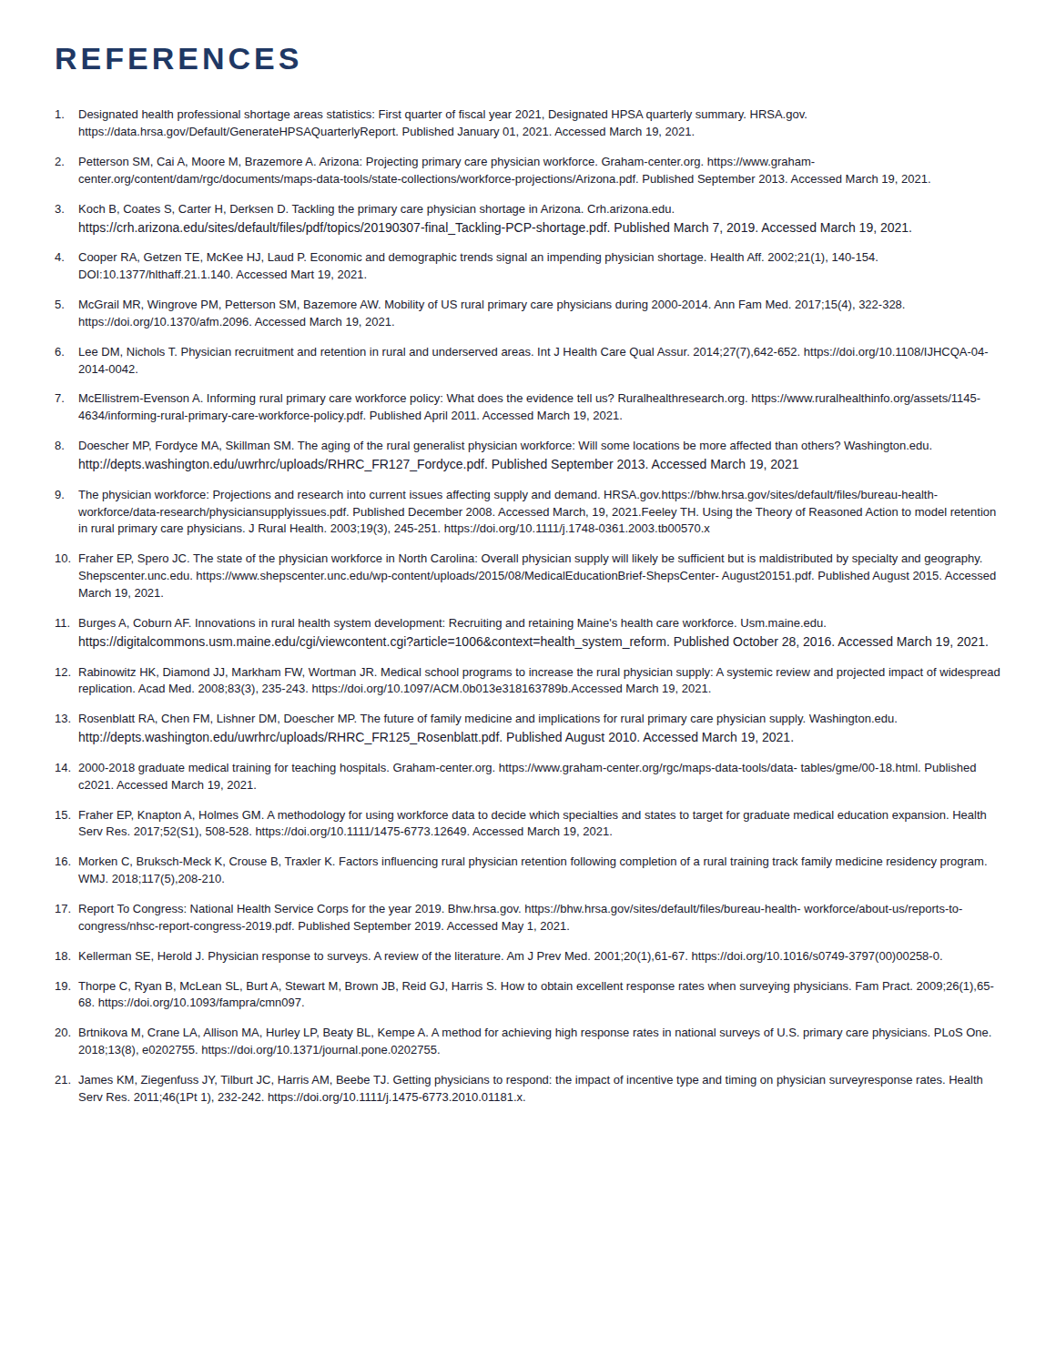REFERENCES
Designated health professional shortage areas statistics: First quarter of fiscal year 2021, Designated HPSA quarterly summary. HRSA.gov. https://data.hrsa.gov/Default/GenerateHPSAQuarterlyReport. Published January 01, 2021. Accessed March 19, 2021.
Petterson SM, Cai A, Moore M, Brazemore A. Arizona: Projecting primary care physician workforce. Graham-center.org. https://www.graham-center.org/content/dam/rgc/documents/maps-data-tools/state-collections/workforce-projections/Arizona.pdf. Published September 2013. Accessed March 19, 2021.
Koch B, Coates S, Carter H, Derksen D. Tackling the primary care physician shortage in Arizona. Crh.arizona.edu. https://crh.arizona.edu/sites/default/files/pdf/topics/20190307-final_Tackling-PCP-shortage.pdf. Published March 7, 2019. Accessed March 19, 2021.
Cooper RA, Getzen TE, McKee HJ, Laud P. Economic and demographic trends signal an impending physician shortage. Health Aff. 2002;21(1), 140-154. DOI:10.1377/hlthaff.21.1.140. Accessed Mart 19, 2021.
McGrail MR, Wingrove PM, Petterson SM, Bazemore AW. Mobility of US rural primary care physicians during 2000-2014. Ann Fam Med. 2017;15(4), 322-328. https://doi.org/10.1370/afm.2096. Accessed March 19, 2021.
Lee DM, Nichols T. Physician recruitment and retention in rural and underserved areas. Int J Health Care Qual Assur. 2014;27(7),642-652. https://doi.org/10.1108/IJHCQA-04-2014-0042.
McEllistrem-Evenson A. Informing rural primary care workforce policy: What does the evidence tell us? Ruralhealthresearch.org. https://www.ruralhealthinfo.org/assets/1145-4634/informing-rural-primary-care-workforce-policy.pdf. Published April 2011. Accessed March 19, 2021.
Doescher MP, Fordyce MA, Skillman SM. The aging of the rural generalist physician workforce: Will some locations be more affected than others? Washington.edu. http://depts.washington.edu/uwrhrc/uploads/RHRC_FR127_Fordyce.pdf. Published September 2013. Accessed March 19, 2021
The physician workforce: Projections and research into current issues affecting supply and demand. HRSA.gov.https://bhw.hrsa.gov/sites/default/files/bureau-health-workforce/data-research/physiciansupplyissues.pdf. Published December 2008. Accessed March, 19, 2021.Feeley TH. Using the Theory of Reasoned Action to model retention in rural primary care physicians. J Rural Health. 2003;19(3), 245-251. https://doi.org/10.1111/j.1748-0361.2003.tb00570.x
Fraher EP, Spero JC. The state of the physician workforce in North Carolina: Overall physician supply will likely be sufficient but is maldistributed by specialty and geography. Shepscenter.unc.edu. https://www.shepscenter.unc.edu/wp-content/uploads/2015/08/MedicalEducationBrief-ShepsCenter- August20151.pdf. Published August 2015. Accessed March 19, 2021.
Burges A, Coburn AF. Innovations in rural health system development: Recruiting and retaining Maine's health care workforce. Usm.maine.edu. https://digitalcommons.usm.maine.edu/cgi/viewcontent.cgi?article=1006&context=health_system_reform. Published October 28, 2016. Accessed March 19, 2021.
Rabinowitz HK, Diamond JJ, Markham FW, Wortman JR. Medical school programs to increase the rural physician supply: A systemic review and projected impact of widespread replication. Acad Med. 2008;83(3), 235-243. https://doi.org/10.1097/ACM.0b013e318163789b.Accessed March 19, 2021.
Rosenblatt RA, Chen FM, Lishner DM, Doescher MP. The future of family medicine and implications for rural primary care physician supply. Washington.edu. http://depts.washington.edu/uwrhrc/uploads/RHRC_FR125_Rosenblatt.pdf. Published August 2010. Accessed March 19, 2021.
2000-2018 graduate medical training for teaching hospitals. Graham-center.org. https://www.graham-center.org/rgc/maps-data-tools/data- tables/gme/00-18.html. Published c2021. Accessed March 19, 2021.
Fraher EP, Knapton A, Holmes GM. A methodology for using workforce data to decide which specialties and states to target for graduate medical education expansion. Health Serv Res. 2017;52(S1), 508-528. https://doi.org/10.1111/1475-6773.12649. Accessed March 19, 2021.
Morken C, Bruksch-Meck K, Crouse B, Traxler K. Factors influencing rural physician retention following completion of a rural training track family medicine residency program. WMJ. 2018;117(5),208-210.
Report To Congress: National Health Service Corps for the year 2019. Bhw.hrsa.gov. https://bhw.hrsa.gov/sites/default/files/bureau-health- workforce/about-us/reports-to-congress/nhsc-report-congress-2019.pdf. Published September 2019. Accessed May 1, 2021.
Kellerman SE, Herold J. Physician response to surveys. A review of the literature. Am J Prev Med. 2001;20(1),61-67. https://doi.org/10.1016/s0749-3797(00)00258-0.
Thorpe C, Ryan B, McLean SL, Burt A, Stewart M, Brown JB, Reid GJ, Harris S. How to obtain excellent response rates when surveying physicians. Fam Pract. 2009;26(1),65-68. https://doi.org/10.1093/fampra/cmn097.
Brtnikova M, Crane LA, Allison MA, Hurley LP, Beaty BL, Kempe A. A method for achieving high response rates in national surveys of U.S. primary care physicians. PLoS One. 2018;13(8), e0202755. https://doi.org/10.1371/journal.pone.0202755.
James KM, Ziegenfuss JY, Tilburt JC, Harris AM, Beebe TJ. Getting physicians to respond: the impact of incentive type and timing on physician surveyresponse rates. Health Serv Res. 2011;46(1Pt 1), 232-242. https://doi.org/10.1111/j.1475-6773.2010.01181.x.